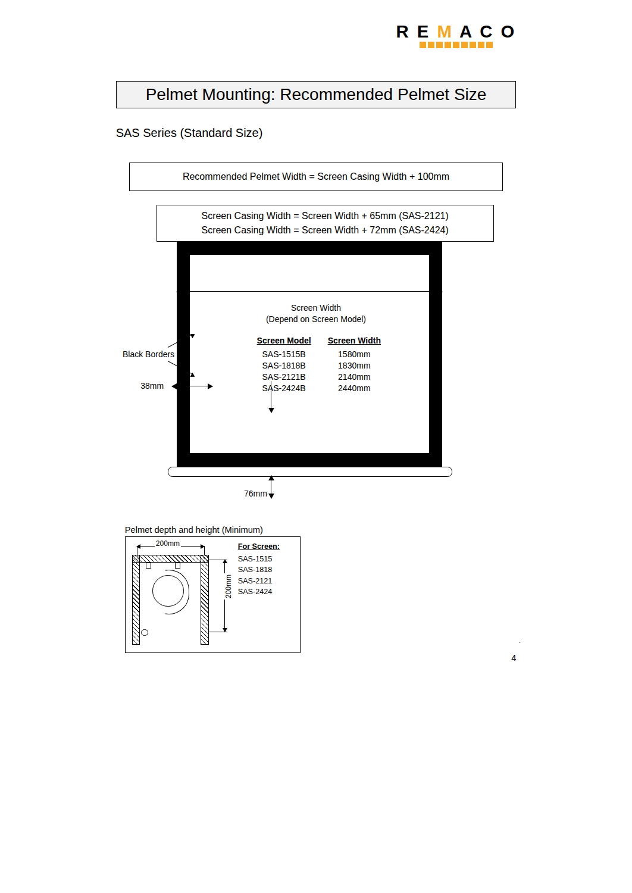R E M A C O
Pelmet Mounting: Recommended Pelmet Size
SAS Series (Standard Size)
Recommended Pelmet Width = Screen Casing Width + 100mm
Screen Casing Width = Screen Width + 65mm (SAS-2121)
Screen Casing Width = Screen Width + 72mm (SAS-2424)
Screen Width
(Depend on Screen Model)
| Screen Model | Screen Width |
| --- | --- |
| SAS-1515B | 1580mm |
| SAS-1818B | 1830mm |
| SAS-2121B | 2140mm |
| SAS-2424B | 2440mm |
Black Borders
38mm
76mm
Pelmet depth and height (Minimum)
200mm
200mm
For Screen:
SAS-1515
SAS-1818
SAS-2121
SAS-2424
.
4